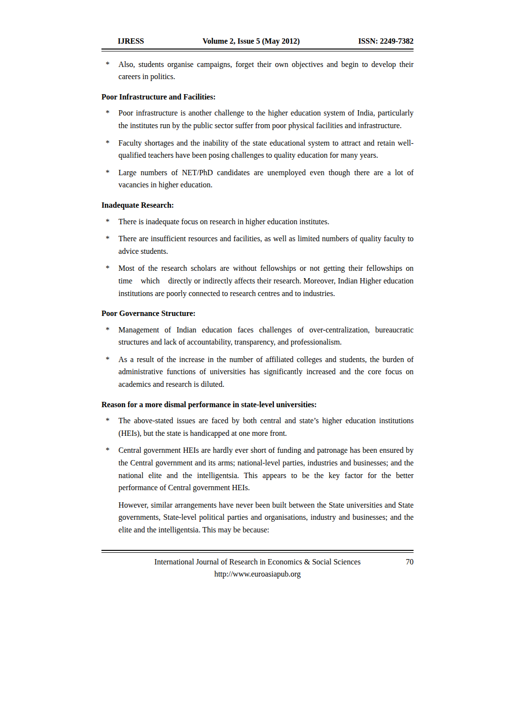IJRESS Volume 2, Issue 5 (May 2012) ISSN: 2249-7382
Also, students organise campaigns, forget their own objectives and begin to develop their careers in politics.
Poor Infrastructure and Facilities:
Poor infrastructure is another challenge to the higher education system of India, particularly the institutes run by the public sector suffer from poor physical facilities and infrastructure.
Faculty shortages and the inability of the state educational system to attract and retain well-qualified teachers have been posing challenges to quality education for many years.
Large numbers of NET/PhD candidates are unemployed even though there are a lot of vacancies in higher education.
Inadequate Research:
There is inadequate focus on research in higher education institutes.
There are insufficient resources and facilities, as well as limited numbers of quality faculty to advice students.
Most of the research scholars are without fellowships or not getting their fellowships on time which directly or indirectly affects their research. Moreover, Indian Higher education institutions are poorly connected to research centres and to industries.
Poor Governance Structure:
Management of Indian education faces challenges of over-centralization, bureaucratic structures and lack of accountability, transparency, and professionalism.
As a result of the increase in the number of affiliated colleges and students, the burden of administrative functions of universities has significantly increased and the core focus on academics and research is diluted.
Reason for a more dismal performance in state-level universities:
The above-stated issues are faced by both central and state’s higher education institutions (HEIs), but the state is handicapped at one more front.
Central government HEIs are hardly ever short of funding and patronage has been ensured by the Central government and its arms; national-level parties, industries and businesses; and the national elite and the intelligentsia. This appears to be the key factor for the better performance of Central government HEIs.
However, similar arrangements have never been built between the State universities and State governments, State-level political parties and organisations, industry and businesses; and the elite and the intelligentsia. This may be because:
International Journal of Research in Economics & Social Sciences http://www.euroasiapub.org
70